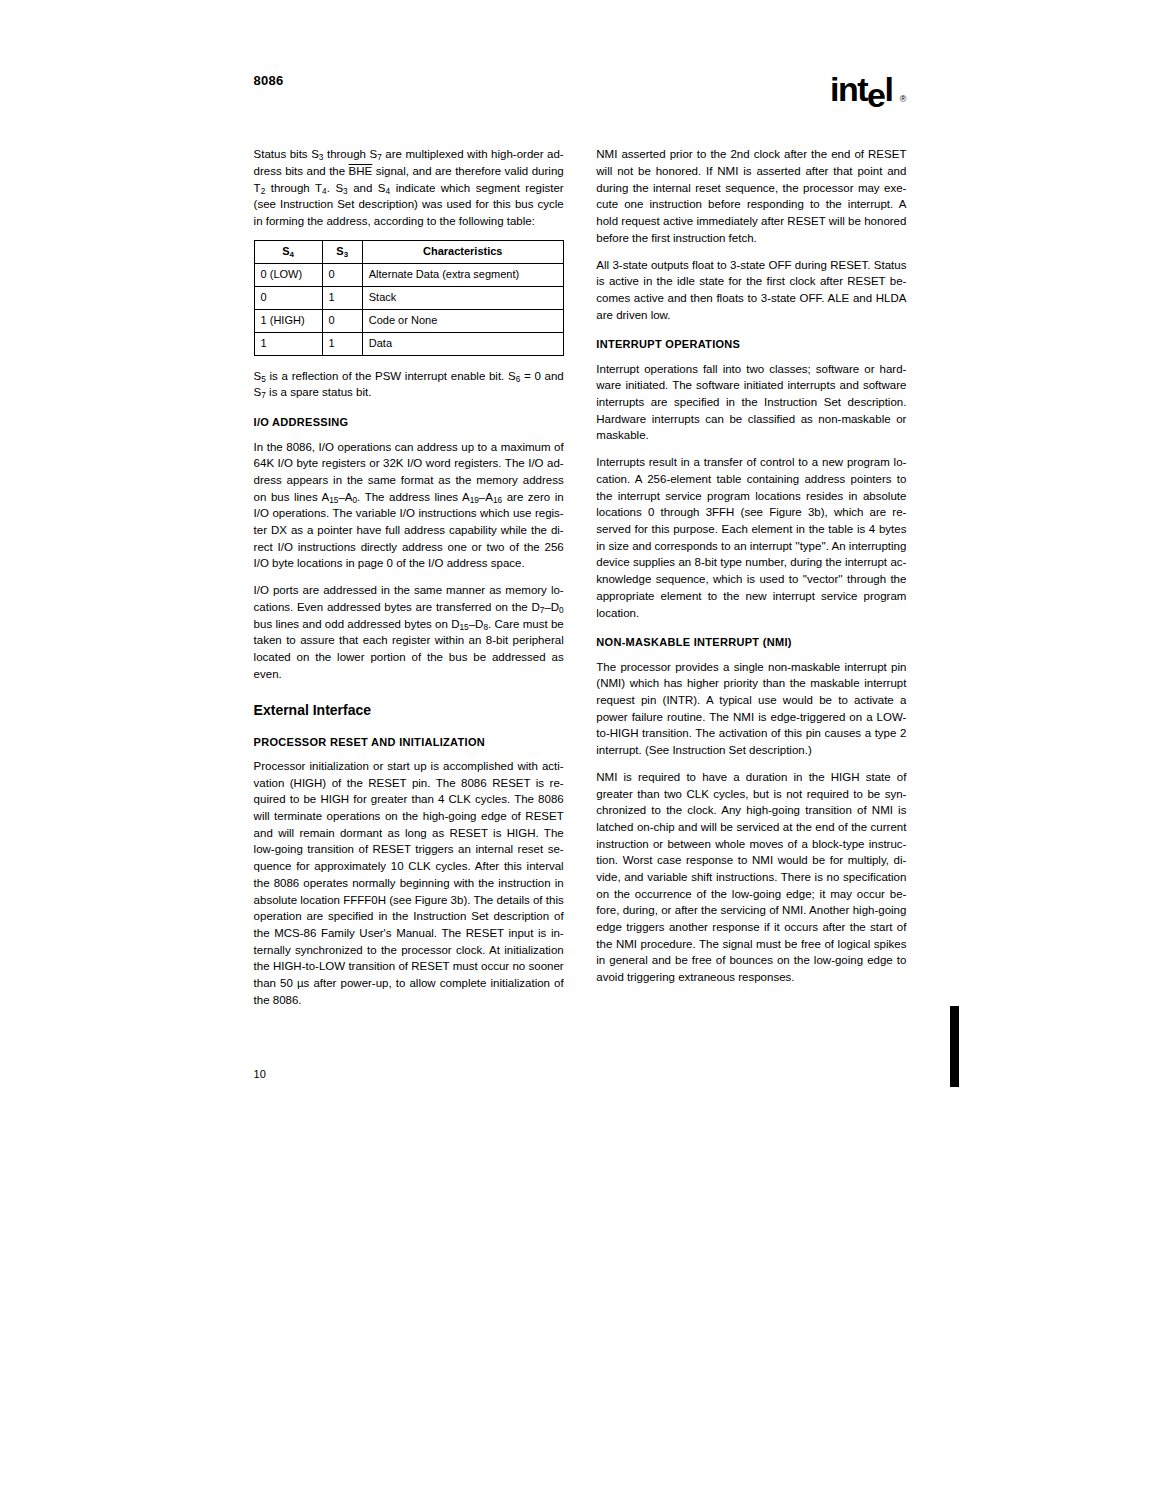8086
intel®
Status bits S3 through S7 are multiplexed with high-order address bits and the BHE signal, and are therefore valid during T2 through T4. S3 and S4 indicate which segment register (see Instruction Set description) was used for this bus cycle in forming the address, according to the following table:
| S 4 | S 3 | Characteristics |
| --- | --- | --- |
| 0 (LOW) | 0 | Alternate Data (extra segment) |
| 0 | 1 | Stack |
| 1 (HIGH) | 0 | Code or None |
| 1 | 1 | Data |
S5 is a reflection of the PSW interrupt enable bit. S6 = 0 and S7 is a spare status bit.
I/O ADDRESSING
In the 8086, I/O operations can address up to a maximum of 64K I/O byte registers or 32K I/O word registers. The I/O address appears in the same format as the memory address on bus lines A15–A0. The address lines A19–A16 are zero in I/O operations. The variable I/O instructions which use register DX as a pointer have full address capability while the direct I/O instructions directly address one or two of the 256 I/O byte locations in page 0 of the I/O address space.
I/O ports are addressed in the same manner as memory locations. Even addressed bytes are transferred on the D7–D0 bus lines and odd addressed bytes on D15–D8. Care must be taken to assure that each register within an 8-bit peripheral located on the lower portion of the bus be addressed as even.
External Interface
PROCESSOR RESET AND INITIALIZATION
Processor initialization or start up is accomplished with activation (HIGH) of the RESET pin. The 8086 RESET is required to be HIGH for greater than 4 CLK cycles. The 8086 will terminate operations on the high-going edge of RESET and will remain dormant as long as RESET is HIGH. The low-going transition of RESET triggers an internal reset sequence for approximately 10 CLK cycles. After this interval the 8086 operates normally beginning with the instruction in absolute location FFFF0H (see Figure 3b). The details of this operation are specified in the Instruction Set description of the MCS-86 Family User's Manual. The RESET input is internally synchronized to the processor clock. At initialization the HIGH-to-LOW transition of RESET must occur no sooner than 50 µs after power-up, to allow complete initialization of the 8086.
NMI asserted prior to the 2nd clock after the end of RESET will not be honored. If NMI is asserted after that point and during the internal reset sequence, the processor may execute one instruction before responding to the interrupt. A hold request active immediately after RESET will be honored before the first instruction fetch.
All 3-state outputs float to 3-state OFF during RESET. Status is active in the idle state for the first clock after RESET becomes active and then floats to 3-state OFF. ALE and HLDA are driven low.
INTERRUPT OPERATIONS
Interrupt operations fall into two classes; software or hardware initiated. The software initiated interrupts and software interrupts are specified in the Instruction Set description. Hardware interrupts can be classified as non-maskable or maskable.
Interrupts result in a transfer of control to a new program location. A 256-element table containing address pointers to the interrupt service program locations resides in absolute locations 0 through 3FFH (see Figure 3b), which are reserved for this purpose. Each element in the table is 4 bytes in size and corresponds to an interrupt ''type''. An interrupting device supplies an 8-bit type number, during the interrupt acknowledge sequence, which is used to ''vector'' through the appropriate element to the new interrupt service program location.
NON-MASKABLE INTERRUPT (NMI)
The processor provides a single non-maskable interrupt pin (NMI) which has higher priority than the maskable interrupt request pin (INTR). A typical use would be to activate a power failure routine. The NMI is edge-triggered on a LOW-to-HIGH transition. The activation of this pin causes a type 2 interrupt. (See Instruction Set description.)
NMI is required to have a duration in the HIGH state of greater than two CLK cycles, but is not required to be synchronized to the clock. Any high-going transition of NMI is latched on-chip and will be serviced at the end of the current instruction or between whole moves of a block-type instruction. Worst case response to NMI would be for multiply, divide, and variable shift instructions. There is no specification on the occurrence of the low-going edge; it may occur before, during, or after the servicing of NMI. Another high-going edge triggers another response if it occurs after the start of the NMI procedure. The signal must be free of logical spikes in general and be free of bounces on the low-going edge to avoid triggering extraneous responses.
10